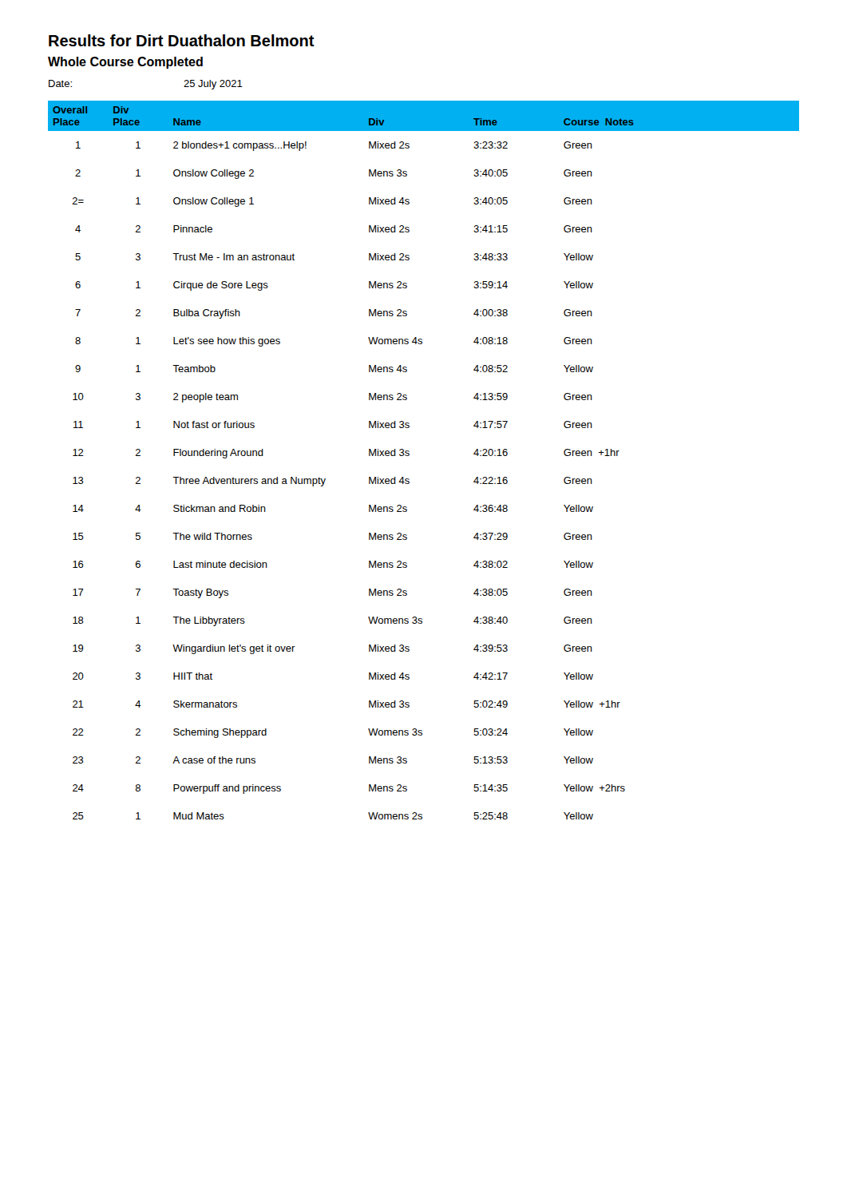Results for Dirt Duathalon Belmont
Whole Course Completed
Date: 25 July 2021
| Overall | Div | | | | |
| --- | --- | --- | --- | --- | --- |
| Place | Place | Name | Div | Time | Course Notes |
| 1 | 1 | 2 blondes+1 compass...Help! | Mixed 2s | 3:23:32 | Green |
| 2 | 1 | Onslow College 2 | Mens 3s | 3:40:05 | Green |
| 2= | 1 | Onslow College 1 | Mixed 4s | 3:40:05 | Green |
| 4 | 2 | Pinnacle | Mixed 2s | 3:41:15 | Green |
| 5 | 3 | Trust Me - Im an astronaut | Mixed 2s | 3:48:33 | Yellow |
| 6 | 1 | Cirque de Sore Legs | Mens 2s | 3:59:14 | Yellow |
| 7 | 2 | Bulba Crayfish | Mens 2s | 4:00:38 | Green |
| 8 | 1 | Let's see how this goes | Womens 4s | 4:08:18 | Green |
| 9 | 1 | Teambob | Mens 4s | 4:08:52 | Yellow |
| 10 | 3 | 2 people team | Mens 2s | 4:13:59 | Green |
| 11 | 1 | Not fast or furious | Mixed 3s | 4:17:57 | Green |
| 12 | 2 | Floundering Around | Mixed 3s | 4:20:16 | Green +1hr |
| 13 | 2 | Three Adventurers and a Numpty | Mixed 4s | 4:22:16 | Green |
| 14 | 4 | Stickman and Robin | Mens 2s | 4:36:48 | Yellow |
| 15 | 5 | The wild Thornes | Mens 2s | 4:37:29 | Green |
| 16 | 6 | Last minute decision | Mens 2s | 4:38:02 | Yellow |
| 17 | 7 | Toasty Boys | Mens 2s | 4:38:05 | Green |
| 18 | 1 | The Libbyraters | Womens 3s | 4:38:40 | Green |
| 19 | 3 | Wingardiun let's get it over | Mixed 3s | 4:39:53 | Green |
| 20 | 3 | HIIT that | Mixed 4s | 4:42:17 | Yellow |
| 21 | 4 | Skermanators | Mixed 3s | 5:02:49 | Yellow +1hr |
| 22 | 2 | Scheming Sheppard | Womens 3s | 5:03:24 | Yellow |
| 23 | 2 | A case of the runs | Mens 3s | 5:13:53 | Yellow |
| 24 | 8 | Powerpuff and princess | Mens 2s | 5:14:35 | Yellow +2hrs |
| 25 | 1 | Mud Mates | Womens 2s | 5:25:48 | Yellow |